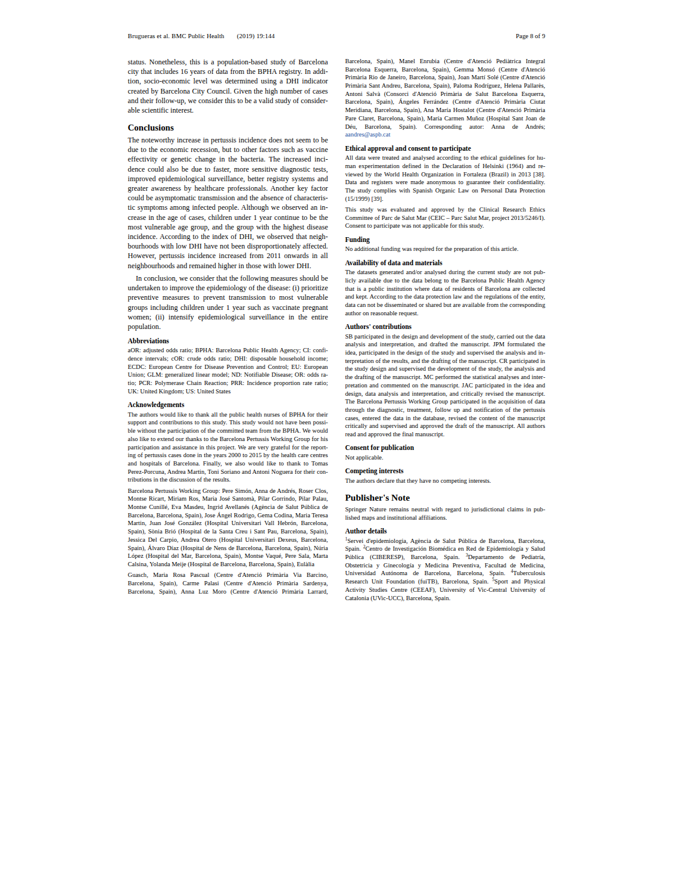Brugueras et al. BMC Public Health(2019) 19:144
Page 8 of 9
status. Nonetheless, this is a population-based study of Barcelona city that includes 16 years of data from the BPHA registry. In addition, socio-economic level was determined using a DHI indicator created by Barcelona City Council. Given the high number of cases and their follow-up, we consider this to be a valid study of considerable scientific interest.
Conclusions
The noteworthy increase in pertussis incidence does not seem to be due to the economic recession, but to other factors such as vaccine effectivity or genetic change in the bacteria. The increased incidence could also be due to faster, more sensitive diagnostic tests, improved epidemiological surveillance, better registry systems and greater awareness by healthcare professionals. Another key factor could be asymptomatic transmission and the absence of characteristic symptoms among infected people. Although we observed an increase in the age of cases, children under 1 year continue to be the most vulnerable age group, and the group with the highest disease incidence. According to the index of DHI, we observed that neighbourhoods with low DHI have not been disproportionately affected. However, pertussis incidence increased from 2011 onwards in all neighbourhoods and remained higher in those with lower DHI.
In conclusion, we consider that the following measures should be undertaken to improve the epidemiology of the disease: (i) prioritize preventive measures to prevent transmission to most vulnerable groups including children under 1 year such as vaccinate pregnant women; (ii) intensify epidemiological surveillance in the entire population.
Abbreviations
aOR: adjusted odds ratio; BPHA: Barcelona Public Health Agency; CI: confidence intervals; cOR: crude odds ratio; DHI: disposable household income; ECDC: European Centre for Disease Prevention and Control; EU: European Union; GLM: generalized linear model; ND: Notifiable Disease; OR: odds ratio; PCR: Polymerase Chain Reaction; PRR: Incidence proportion rate ratio; UK: United Kingdom; US: United States
Acknowledgements
The authors would like to thank all the public health nurses of BPHA for their support and contributions to this study. This study would not have been possible without the participation of the committed team from the BPHA. We would also like to extend our thanks to the Barcelona Pertussis Working Group for his participation and assistance in this project. We are very grateful for the reporting of pertussis cases done in the years 2000 to 2015 by the health care centres and hospitals of Barcelona. Finally, we also would like to thank to Tomas Perez-Porcuna, Andrea Martin, Toni Soriano and Antoni Noguera for their contributions in the discussion of the results.
Barcelona Pertussis Working Group: Pere Simón, Anna de Andrés, Roser Clos, Montse Ricart, Miriam Ros, Maria José Santomà, Pilar Gorrindo, Pilar Palau, Montse Cunillé, Eva Masdeu, Ingrid Avellanés (Agència de Salut Pública de Barcelona, Barcelona, Spain), Jose Ángel Rodrigo, Gema Codina, Maria Teresa Martin, Juan José González (Hospital Universitari Vall Hebrón, Barcelona, Spain), Sònia Brió (Hospital de la Santa Creu i Sant Pau, Barcelona, Spain), Jessica Del Carpio, Andrea Otero (Hospital Universitari Dexeus, Barcelona, Spain), Álvaro Díaz (Hospital de Nens de Barcelona, Barcelona, Spain), Núria López (Hospital del Mar, Barcelona, Spain), Montse Vaqué, Pere Sala, Marta Calsina, Yolanda Meije (Hospital de Barcelona, Barcelona, Spain), Eulàlia
Guasch, Maria Rosa Pascual (Centre d'Atenció Primària Via Barcino, Barcelona, Spain), Carme Palasi (Centre d'Atenció Primària Sardenya, Barcelona, Spain), Anna Luz Moro (Centre d'Atenció Primària Larrard, Barcelona, Spain), Manel Enrubia (Centre d'Atenció Pediàtrica Integral Barcelona Esquerra, Barcelona, Spain), Gemma Monsó (Centre d'Atenció Primària Rio de Janeiro, Barcelona, Spain), Joan Martí Solé (Centre d'Atenció Primària Sant Andreu, Barcelona, Spain), Paloma Rodríguez, Helena Pallarès, Antoni Salvà (Consorci d'Atenció Primària de Salut Barcelona Esquerra, Barcelona, Spain), Ángeles Ferrández (Centre d'Atenció Primària Ciutat Meridiana, Barcelona, Spain), Ana María Hostalot (Centre d'Atenció Primària Pare Claret, Barcelona, Spain), María Carmen Muñoz (Hospital Sant Joan de Déu, Barcelona, Spain). Corresponding autor: Anna de Andrés; aandres@aspb.cat
Ethical approval and consent to participate
All data were treated and analysed according to the ethical guidelines for human experimentation defined in the Declaration of Helsinki (1964) and reviewed by the World Health Organization in Fortaleza (Brazil) in 2013 [38]. Data and registers were made anonymous to guarantee their confidentiality. The study complies with Spanish Organic Law on Personal Data Protection (15/1999) [39].
This study was evaluated and approved by the Clinical Research Ethics Committee of Parc de Salut Mar (CEIC – Parc Salut Mar, project 2013/5246/I). Consent to participate was not applicable for this study.
Funding
No additional funding was required for the preparation of this article.
Availability of data and materials
The datasets generated and/or analysed during the current study are not publicly available due to the data belong to the Barcelona Public Health Agency that is a public institution where data of residents of Barcelona are collected and kept. According to the data protection law and the regulations of the entity, data can not be disseminated or shared but are available from the corresponding author on reasonable request.
Authors' contributions
SB participated in the design and development of the study, carried out the data analysis and interpretation, and drafted the manuscript. JPM formulated the idea, participated in the design of the study and supervised the analysis and interpretation of the results, and the drafting of the manuscript. CR participated in the study design and supervised the development of the study, the analysis and the drafting of the manuscript. MC performed the statistical analyses and interpretation and commented on the manuscript. JAC participated in the idea and design, data analysis and interpretation, and critically revised the manuscript. The Barcelona Pertussis Working Group participated in the acquisition of data through the diagnostic, treatment, follow up and notification of the pertussis cases, entered the data in the database, revised the content of the manuscript critically and supervised and approved the draft of the manuscript. All authors read and approved the final manuscript.
Consent for publication
Not applicable.
Competing interests
The authors declare that they have no competing interests.
Publisher's Note
Springer Nature remains neutral with regard to jurisdictional claims in published maps and institutional affiliations.
Author details
1Servei d'epidemiologia, Agència de Salut Pública de Barcelona, Barcelona, Spain. 2Centro de Investigación Biomédica en Red de Epidemiología y Salud Pública (CIBERESP), Barcelona, Spain. 3Departamento de Pediatría, Obstetricia y Ginecología y Medicina Preventiva, Facultad de Medicina, Universidad Autónoma de Barcelona, Barcelona, Spain. 4Tuberculosis Research Unit Foundation (fuiTB), Barcelona, Spain. 5Sport and Physical Activity Studies Centre (CEEAF), University of Vic-Central University of Catalonia (UVic-UCC), Barcelona, Spain.